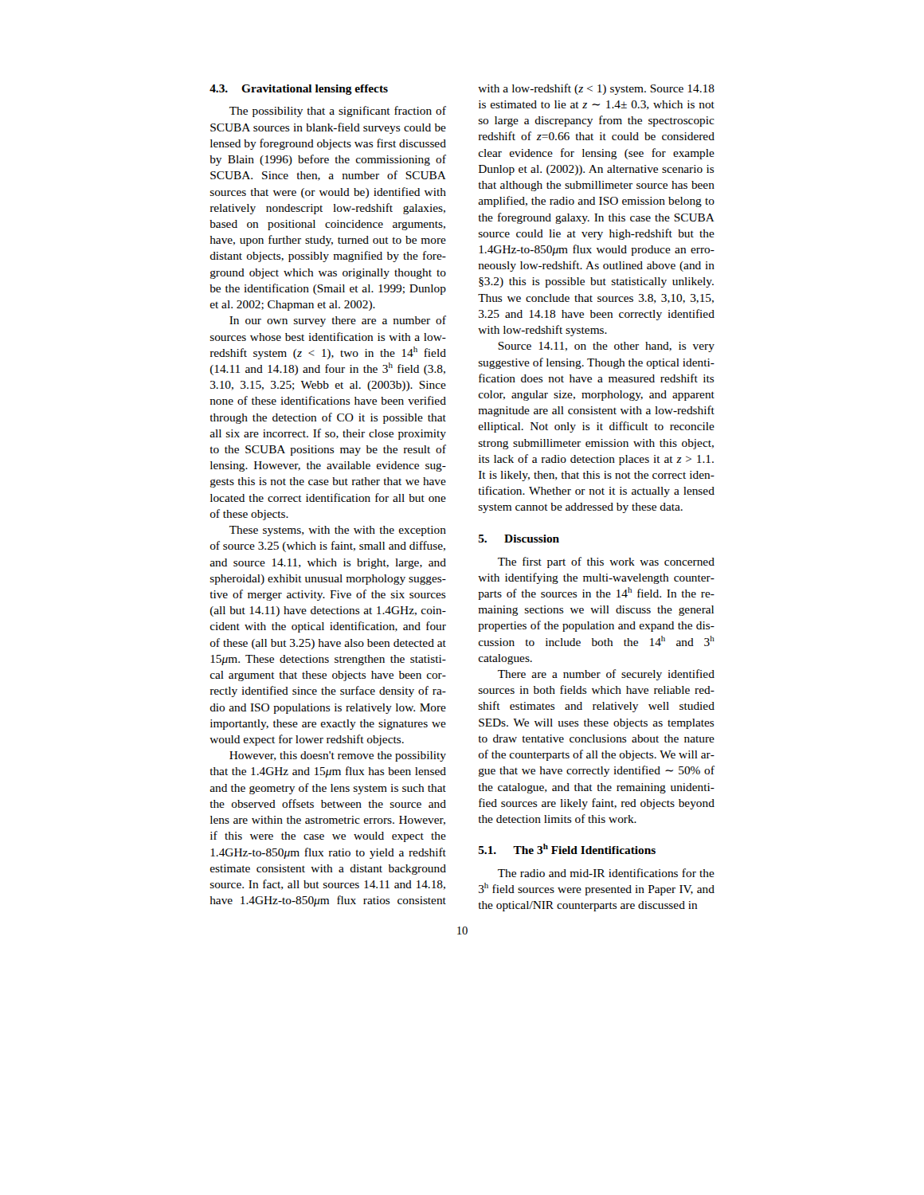4.3. Gravitational lensing effects
The possibility that a significant fraction of SCUBA sources in blank-field surveys could be lensed by foreground objects was first discussed by Blain (1996) before the commissioning of SCUBA. Since then, a number of SCUBA sources that were (or would be) identified with relatively nondescript low-redshift galaxies, based on positional coincidence arguments, have, upon further study, turned out to be more distant objects, possibly magnified by the foreground object which was originally thought to be the identification (Smail et al. 1999; Dunlop et al. 2002; Chapman et al. 2002).
In our own survey there are a number of sources whose best identification is with a low-redshift system (z < 1), two in the 14h field (14.11 and 14.18) and four in the 3h field (3.8, 3.10, 3.15, 3.25; Webb et al. (2003b)). Since none of these identifications have been verified through the detection of CO it is possible that all six are incorrect. If so, their close proximity to the SCUBA positions may be the result of lensing. However, the available evidence suggests this is not the case but rather that we have located the correct identification for all but one of these objects.
These systems, with the with the exception of source 3.25 (which is faint, small and diffuse, and source 14.11, which is bright, large, and spheroidal) exhibit unusual morphology suggestive of merger activity. Five of the six sources (all but 14.11) have detections at 1.4GHz, coincident with the optical identification, and four of these (all but 3.25) have also been detected at 15μm. These detections strengthen the statistical argument that these objects have been correctly identified since the surface density of radio and ISO populations is relatively low. More importantly, these are exactly the signatures we would expect for lower redshift objects.
However, this doesn't remove the possibility that the 1.4GHz and 15μm flux has been lensed and the geometry of the lens system is such that the observed offsets between the source and lens are within the astrometric errors. However, if this were the case we would expect the 1.4GHz-to-850μm flux ratio to yield a redshift estimate consistent with a distant background source. In fact, all but sources 14.11 and 14.18, have 1.4GHz-to-850μm flux ratios consistent with a low-redshift (z < 1) system. Source 14.18 is estimated to lie at z ∼ 1.4± 0.3, which is not so large a discrepancy from the spectroscopic redshift of z=0.66 that it could be considered clear evidence for lensing (see for example Dunlop et al. (2002)). An alternative scenario is that although the submillimeter source has been amplified, the radio and ISO emission belong to the foreground galaxy. In this case the SCUBA source could lie at very high-redshift but the 1.4GHz-to-850μm flux would produce an erroneously low-redshift. As outlined above (and in §3.2) this is possible but statistically unlikely. Thus we conclude that sources 3.8, 3,10, 3,15, 3.25 and 14.18 have been correctly identified with low-redshift systems.
Source 14.11, on the other hand, is very suggestive of lensing. Though the optical identification does not have a measured redshift its color, angular size, morphology, and apparent magnitude are all consistent with a low-redshift elliptical. Not only is it difficult to reconcile strong submillimeter emission with this object, its lack of a radio detection places it at z > 1.1. It is likely, then, that this is not the correct identification. Whether or not it is actually a lensed system cannot be addressed by these data.
5. Discussion
The first part of this work was concerned with identifying the multi-wavelength counterparts of the sources in the 14h field. In the remaining sections we will discuss the general properties of the population and expand the discussion to include both the 14h and 3h catalogues.
There are a number of securely identified sources in both fields which have reliable redshift estimates and relatively well studied SEDs. We will uses these objects as templates to draw tentative conclusions about the nature of the counterparts of all the objects. We will argue that we have correctly identified ∼ 50% of the catalogue, and that the remaining unidentified sources are likely faint, red objects beyond the detection limits of this work.
5.1. The 3h Field Identifications
The radio and mid-IR identifications for the 3h field sources were presented in Paper IV, and the optical/NIR counterparts are discussed in
10